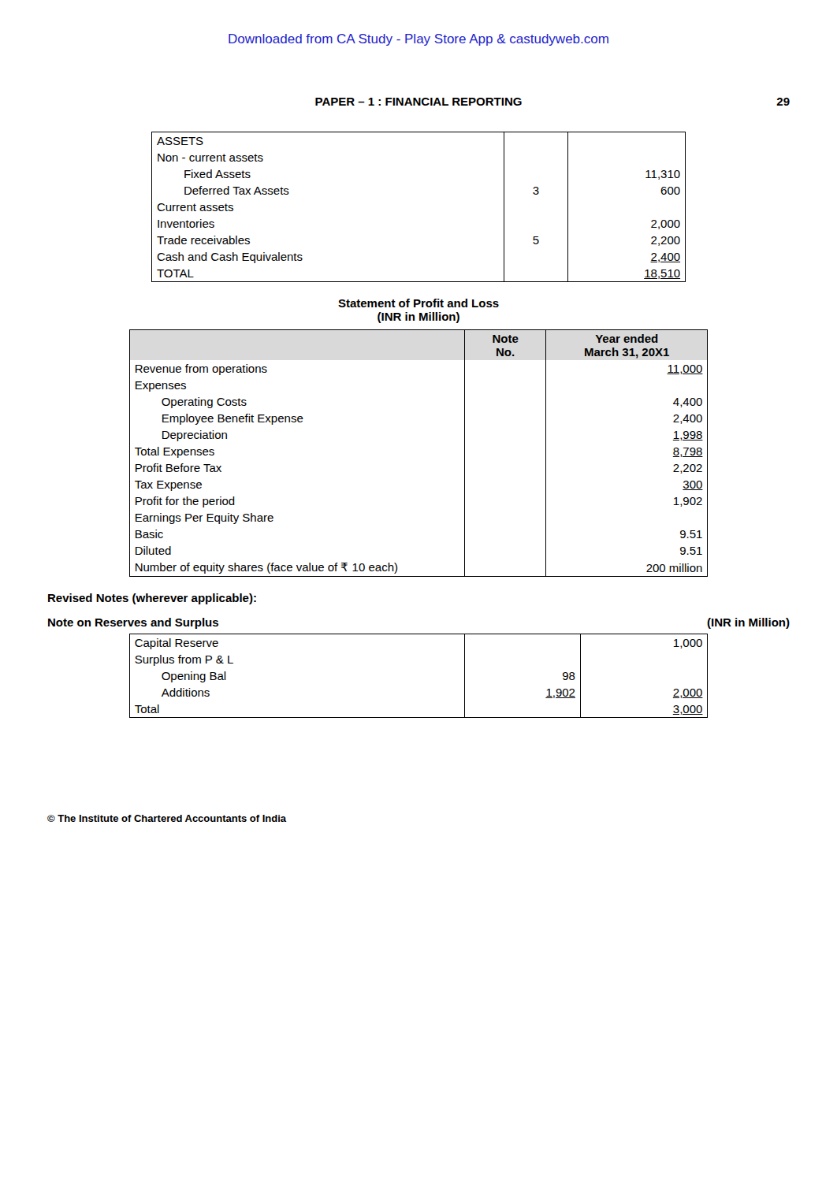Downloaded from CA Study - Play Store App & castudyweb.com
PAPER – 1 : FINANCIAL REPORTING 29
| ASSETS | | |
| Non - current assets | | |
| Fixed Assets | | 11,310 |
| Deferred Tax Assets | 3 | 600 |
| Current assets | | |
| Inventories | | 2,000 |
| Trade receivables | 5 | 2,200 |
| Cash and Cash Equivalents | | 2,400 |
| TOTAL | | 18,510 |
Statement of Profit and Loss
(INR in Million)
| | Note No. | Year ended March 31, 20X1 |
| Revenue from operations | | 11,000 |
| Expenses | | |
| Operating Costs | | 4,400 |
| Employee Benefit Expense | | 2,400 |
| Depreciation | | 1,998 |
| Total Expenses | | 8,798 |
| Profit Before Tax | | 2,202 |
| Tax Expense | | 300 |
| Profit for the period | | 1,902 |
| Earnings Per Equity Share | | |
| Basic | | 9.51 |
| Diluted | | 9.51 |
| Number of equity shares (face value of ₹ 10 each) | | 200 million |
Revised Notes (wherever applicable):
Note on Reserves and Surplus (INR in Million)
| Capital Reserve | | 1,000 |
| Surplus from P & L | | |
| Opening Bal | 98 | |
| Additions | 1,902 | 2,000 |
| Total | | 3,000 |
© The Institute of Chartered Accountants of India